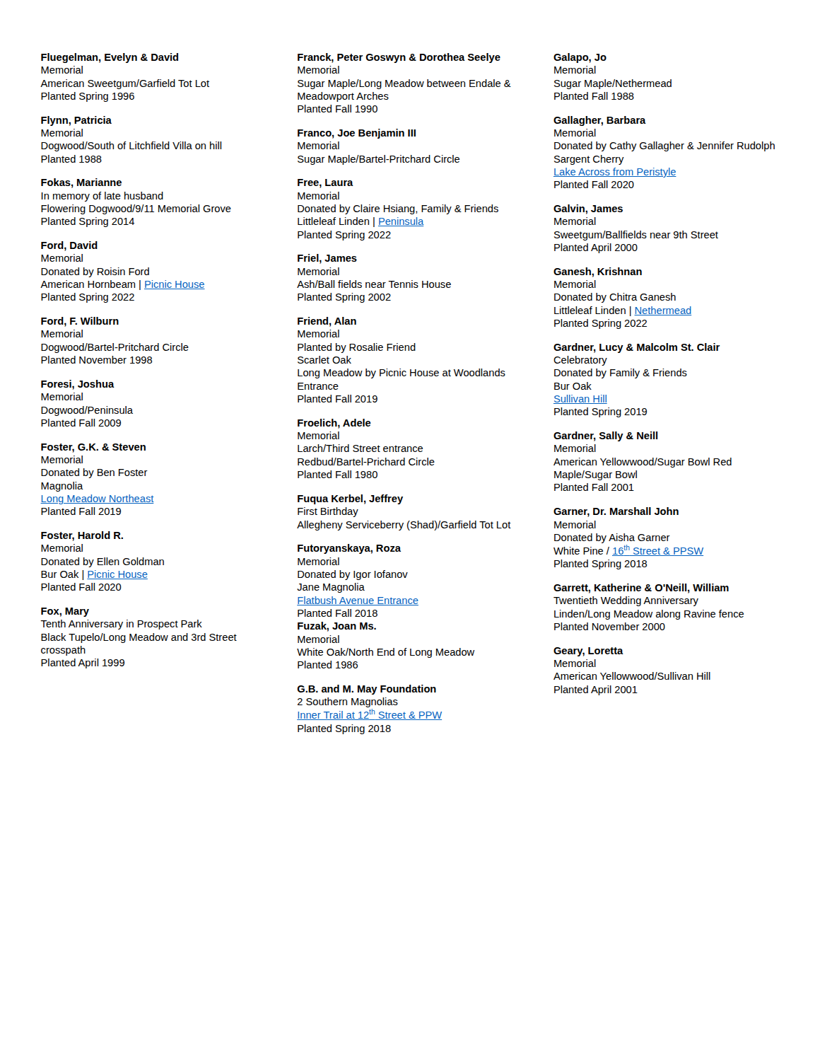Fluegelman, Evelyn & David
Memorial
American Sweetgum/Garfield Tot Lot
Planted Spring 1996
Flynn, Patricia
Memorial
Dogwood/South of Litchfield Villa on hill
Planted 1988
Fokas, Marianne
In memory of late husband
Flowering Dogwood/9/11 Memorial Grove
Planted Spring 2014
Ford, David
Memorial
Donated by Roisin Ford
American Hornbeam | Picnic House
Planted Spring 2022
Ford, F. Wilburn
Memorial
Dogwood/Bartel-Pritchard Circle
Planted November 1998
Foresi, Joshua
Memorial
Dogwood/Peninsula
Planted Fall 2009
Foster, G.K. & Steven
Memorial
Donated by Ben Foster
Magnolia
Long Meadow Northeast
Planted Fall 2019
Foster, Harold R.
Memorial
Donated by Ellen Goldman
Bur Oak | Picnic House
Planted Fall 2020
Fox, Mary
Tenth Anniversary in Prospect Park
Black Tupelo/Long Meadow and 3rd Street crosspath
Planted April 1999
Franck, Peter Goswyn & Dorothea Seelye Memorial
Sugar Maple/Long Meadow between Endale & Meadowport Arches
Planted Fall 1990
Franco, Joe Benjamin III
Memorial
Sugar Maple/Bartel-Pritchard Circle
Free, Laura
Memorial
Donated by Claire Hsiang, Family & Friends
Littleleaf Linden | Peninsula
Planted Spring 2022
Friel, James
Memorial
Ash/Ball fields near Tennis House
Planted Spring 2002
Friend, Alan
Memorial
Planted by Rosalie Friend
Scarlet Oak
Long Meadow by Picnic House at Woodlands Entrance
Planted Fall 2019
Froelich, Adele
Memorial
Larch/Third Street entrance
Redbud/Bartel-Prichard Circle
Planted Fall 1980
Fuqua Kerbel, Jeffrey
First Birthday
Allegheny Serviceberry (Shad)/Garfield Tot Lot
Futoryanskaya, Roza
Memorial
Donated by Igor Iofanov
Jane Magnolia
Flatbush Avenue Entrance
Planted Fall 2018
Fuzak, Joan Ms.
Memorial
White Oak/North End of Long Meadow
Planted 1986
G.B. and M. May Foundation
2 Southern Magnolias
Inner Trail at 12th Street & PPW
Planted Spring 2018
Galapo, Jo
Memorial
Sugar Maple/Nethermead
Planted Fall 1988
Gallagher, Barbara
Memorial
Donated by Cathy Gallagher & Jennifer Rudolph
Sargent Cherry
Lake Across from Peristyle
Planted Fall 2020
Galvin, James
Memorial
Sweetgum/Ballfields near 9th Street
Planted April 2000
Ganesh, Krishnan
Memorial
Donated by Chitra Ganesh
Littleleaf Linden | Nethermead
Planted Spring 2022
Gardner, Lucy & Malcolm St. Clair
Celebratory
Donated by Family & Friends
Bur Oak
Sullivan Hill
Planted Spring 2019
Gardner, Sally & Neill
Memorial
American Yellowwood/Sugar Bowl Red Maple/Sugar Bowl
Planted Fall 2001
Garner, Dr. Marshall John
Memorial
Donated by Aisha Garner
White Pine / 16th Street & PPSW
Planted Spring 2018
Garrett, Katherine & O'Neill, William
Twentieth Wedding Anniversary
Linden/Long Meadow along Ravine fence
Planted November 2000
Geary, Loretta
Memorial
American Yellowwood/Sullivan Hill
Planted April 2001